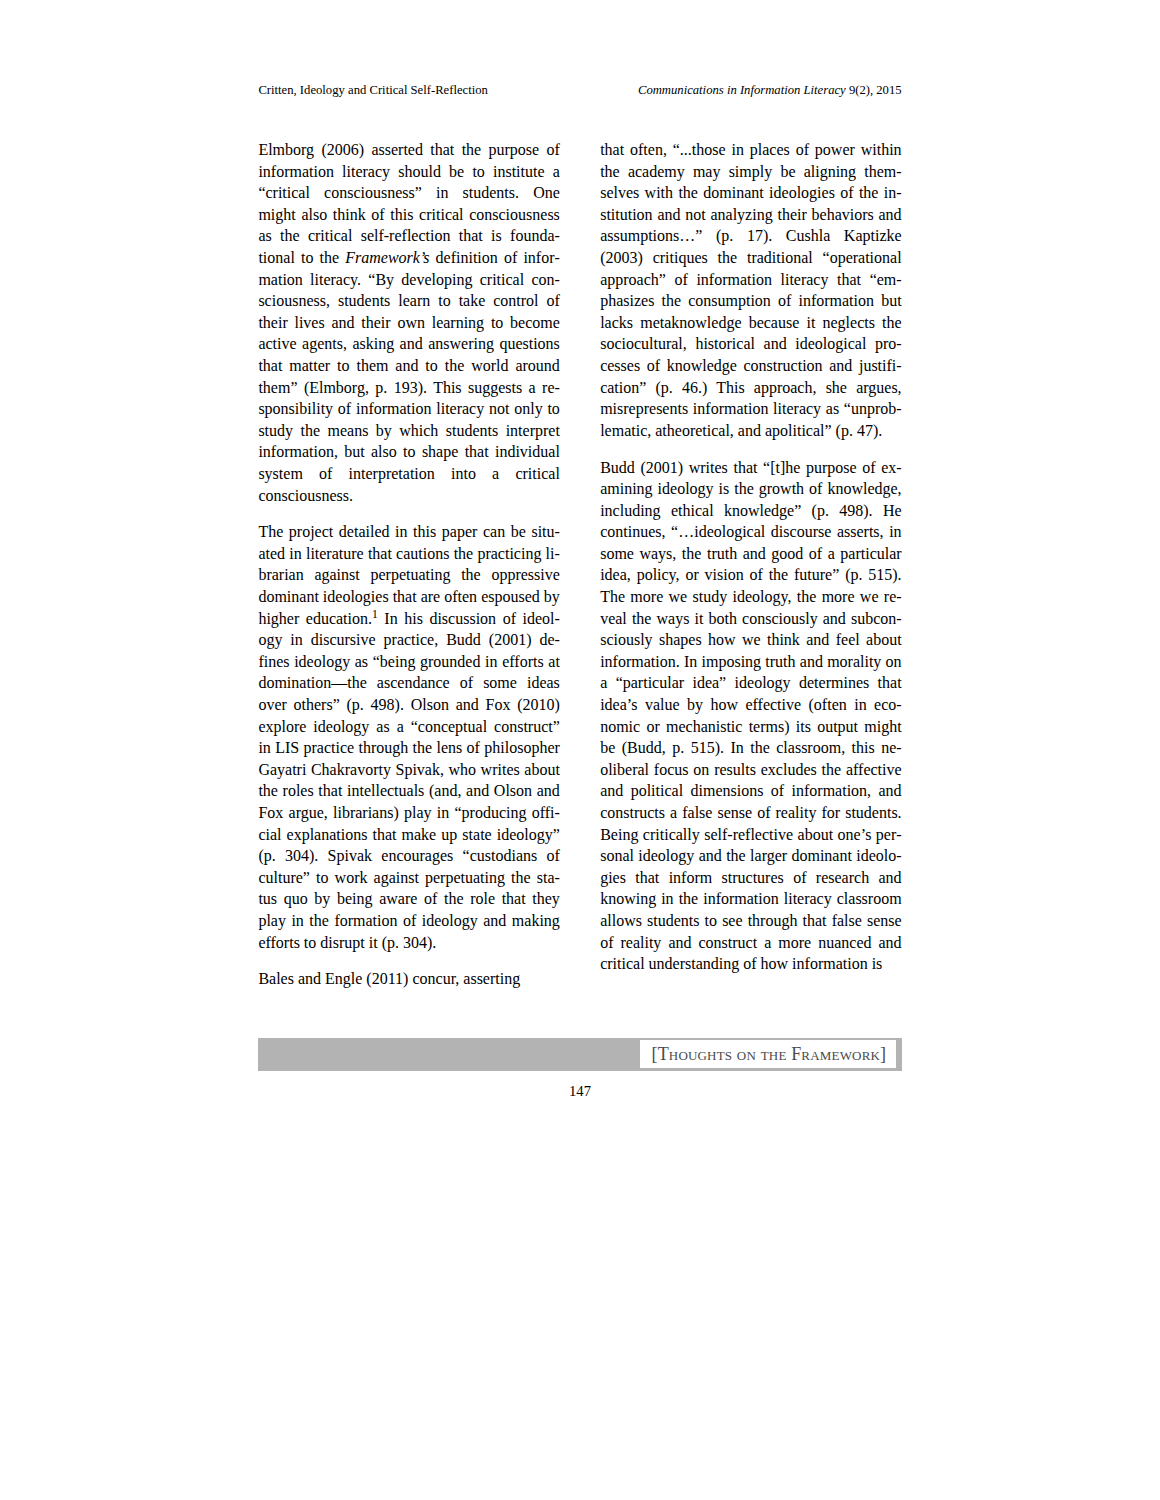Critten, Ideology and Critical Self-Reflection Communications in Information Literacy 9(2), 2015
Elmborg (2006) asserted that the purpose of information literacy should be to institute a “critical consciousness” in students. One might also think of this critical consciousness as the critical self-reflection that is foundational to the Framework’s definition of information literacy. “By developing critical consciousness, students learn to take control of their lives and their own learning to become active agents, asking and answering questions that matter to them and to the world around them” (Elmborg, p. 193). This suggests a responsibility of information literacy not only to study the means by which students interpret information, but also to shape that individual system of interpretation into a critical consciousness.
The project detailed in this paper can be situated in literature that cautions the practicing librarian against perpetuating the oppressive dominant ideologies that are often espoused by higher education.1 In his discussion of ideology in discursive practice, Budd (2001) defines ideology as “being grounded in efforts at domination—the ascendance of some ideas over others” (p. 498). Olson and Fox (2010) explore ideology as a “conceptual construct” in LIS practice through the lens of philosopher Gayatri Chakravorty Spivak, who writes about the roles that intellectuals (and, and Olson and Fox argue, librarians) play in “producing official explanations that make up state ideology” (p. 304). Spivak encourages “custodians of culture” to work against perpetuating the status quo by being aware of the role that they play in the formation of ideology and making efforts to disrupt it (p. 304).
Bales and Engle (2011) concur, asserting
that often, “...those in places of power within the academy may simply be aligning themselves with the dominant ideologies of the institution and not analyzing their behaviors and assumptions…” (p. 17). Cushla Kaptizke (2003) critiques the traditional “operational approach” of information literacy that “emphasizes the consumption of information but lacks metaknowledge because it neglects the sociocultural, historical and ideological processes of knowledge construction and justification” (p. 46.) This approach, she argues, misrepresents information literacy as “unproblematic, atheoretical, and apolitical” (p. 47).
Budd (2001) writes that “[t]he purpose of examining ideology is the growth of knowledge, including ethical knowledge” (p. 498). He continues, “…ideological discourse asserts, in some ways, the truth and good of a particular idea, policy, or vision of the future” (p. 515). The more we study ideology, the more we reveal the ways it both consciously and subconsciously shapes how we think and feel about information. In imposing truth and morality on a “particular idea” ideology determines that idea’s value by how effective (often in economic or mechanistic terms) its output might be (Budd, p. 515). In the classroom, this neoliberal focus on results excludes the affective and political dimensions of information, and constructs a false sense of reality for students. Being critically self-reflective about one’s personal ideology and the larger dominant ideologies that inform structures of research and knowing in the information literacy classroom allows students to see through that false sense of reality and construct a more nuanced and critical understanding of how information is
[Thoughts on the Framework]
147